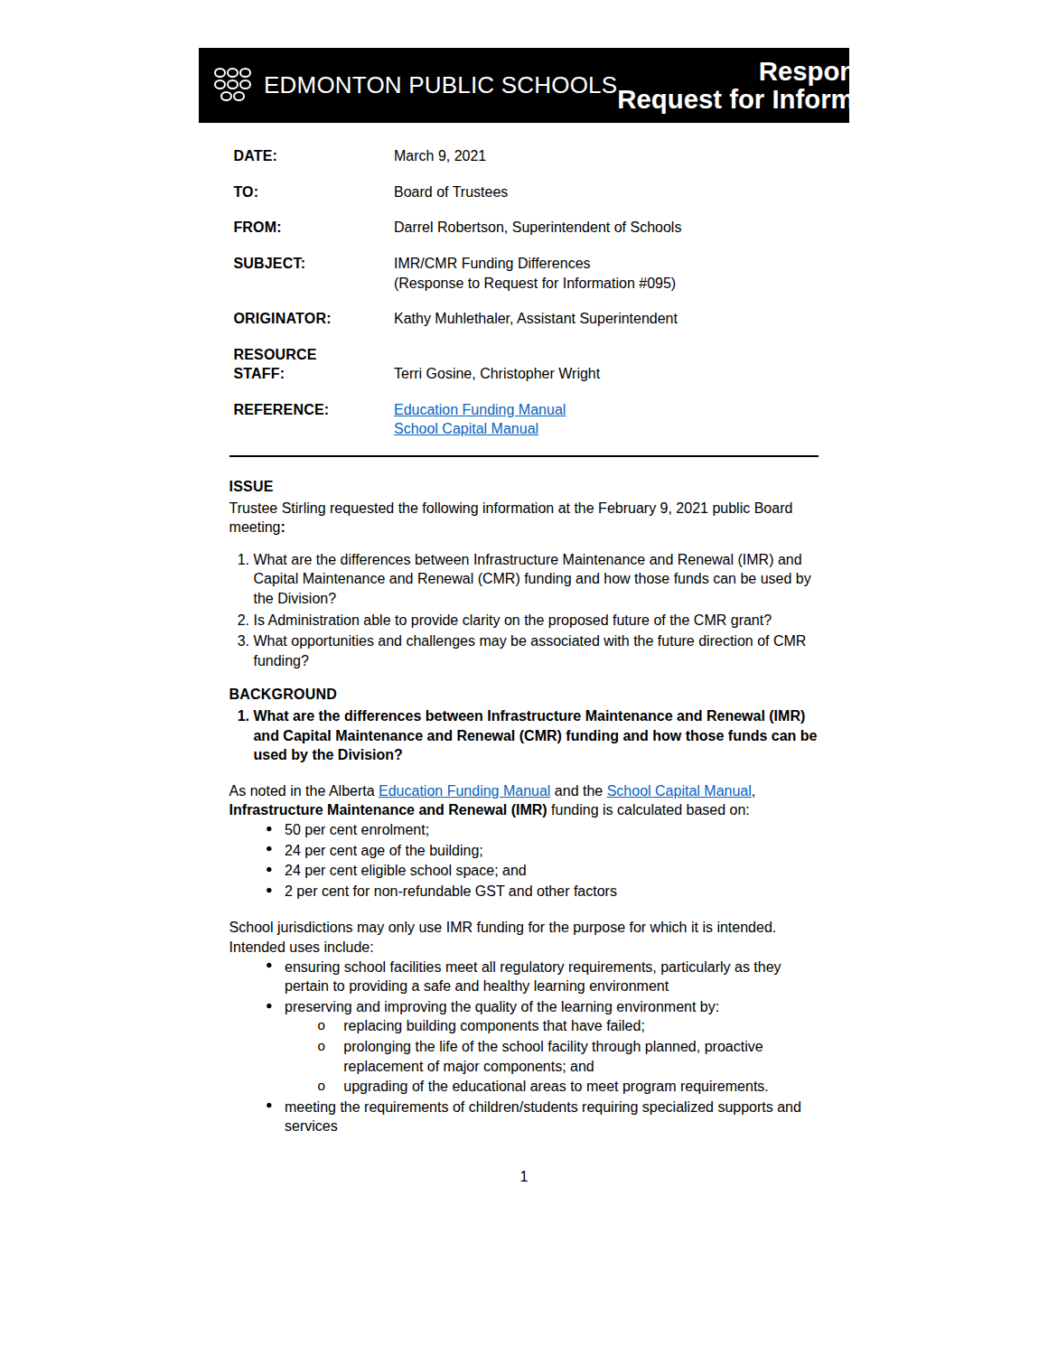EDMONTON PUBLIC SCHOOLS
Response to
Request for Information
DATE:
March 9, 2021
TO:
Board of Trustees
FROM:
Darrel Robertson, Superintendent of Schools
SUBJECT:
IMR/CMR Funding Differences (Response to Request for Information #095)
ORIGINATOR:
Kathy Muhlethaler, Assistant Superintendent
RESOURCE
STAFF:
Terri Gosine, Christopher Wright
REFERENCE:
Education Funding Manual School Capital Manual
ISSUE
Trustee Stirling requested the following information at the February 9, 2021 public Board meeting:
What are the differences between Infrastructure Maintenance and Renewal (IMR) and Capital Maintenance and Renewal (CMR) funding and how those funds can be used by the Division?
Is Administration able to provide clarity on the proposed future of the CMR grant?
What opportunities and challenges may be associated with the future direction of CMR funding?
BACKGROUND
What are the differences between Infrastructure Maintenance and Renewal (IMR) and Capital Maintenance and Renewal (CMR) funding and how those funds can be used by the Division?
As noted in the Alberta Education Funding Manual and the School Capital Manual, Infrastructure Maintenance and Renewal (IMR) funding is calculated based on:
50 per cent enrolment;
24 per cent age of the building;
24 per cent eligible school space; and
2 per cent for non-refundable GST and other factors
School jurisdictions may only use IMR funding for the purpose for which it is intended. Intended uses include:
ensuring school facilities meet all regulatory requirements, particularly as they pertain to providing a safe and healthy learning environment
preserving and improving the quality of the learning environment by:
replacing building components that have failed;
prolonging the life of the school facility through planned, proactive replacement of major components; and
upgrading of the educational areas to meet program requirements.
meeting the requirements of children/students requiring specialized supports and services
1